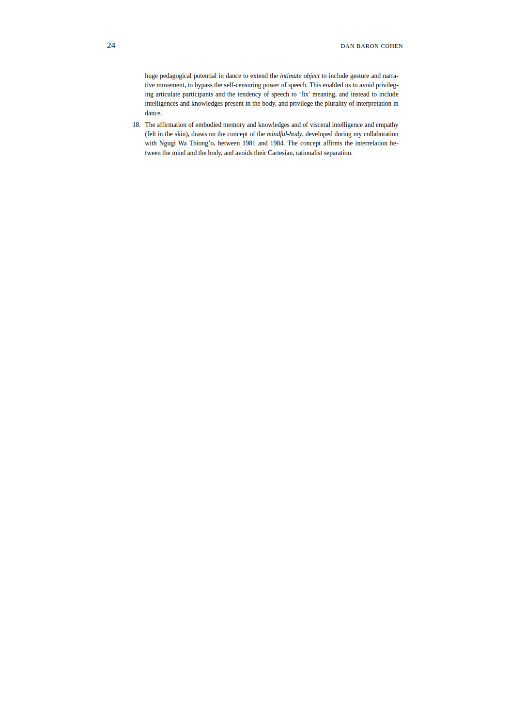24 DAN BARON COHEN
17. huge pedagogical potential in dance to extend the intimate object to include gesture and narrative movement, to bypass the self-censuring power of speech. This enabled us to avoid privileging articulate participants and the tendency of speech to ‘fix’ meaning, and instead to include intelligences and knowledges present in the body, and privilege the plurality of interpretation in dance.
18. The affirmation of embodied memory and knowledges and of visceral intelligence and empathy (felt in the skin), draws on the concept of the mindful-body, developed during my collaboration with Ngugi Wa Thiong’o, between 1981 and 1984. The concept affirms the interrelation between the mind and the body, and avoids their Cartesian, rationalist separation.